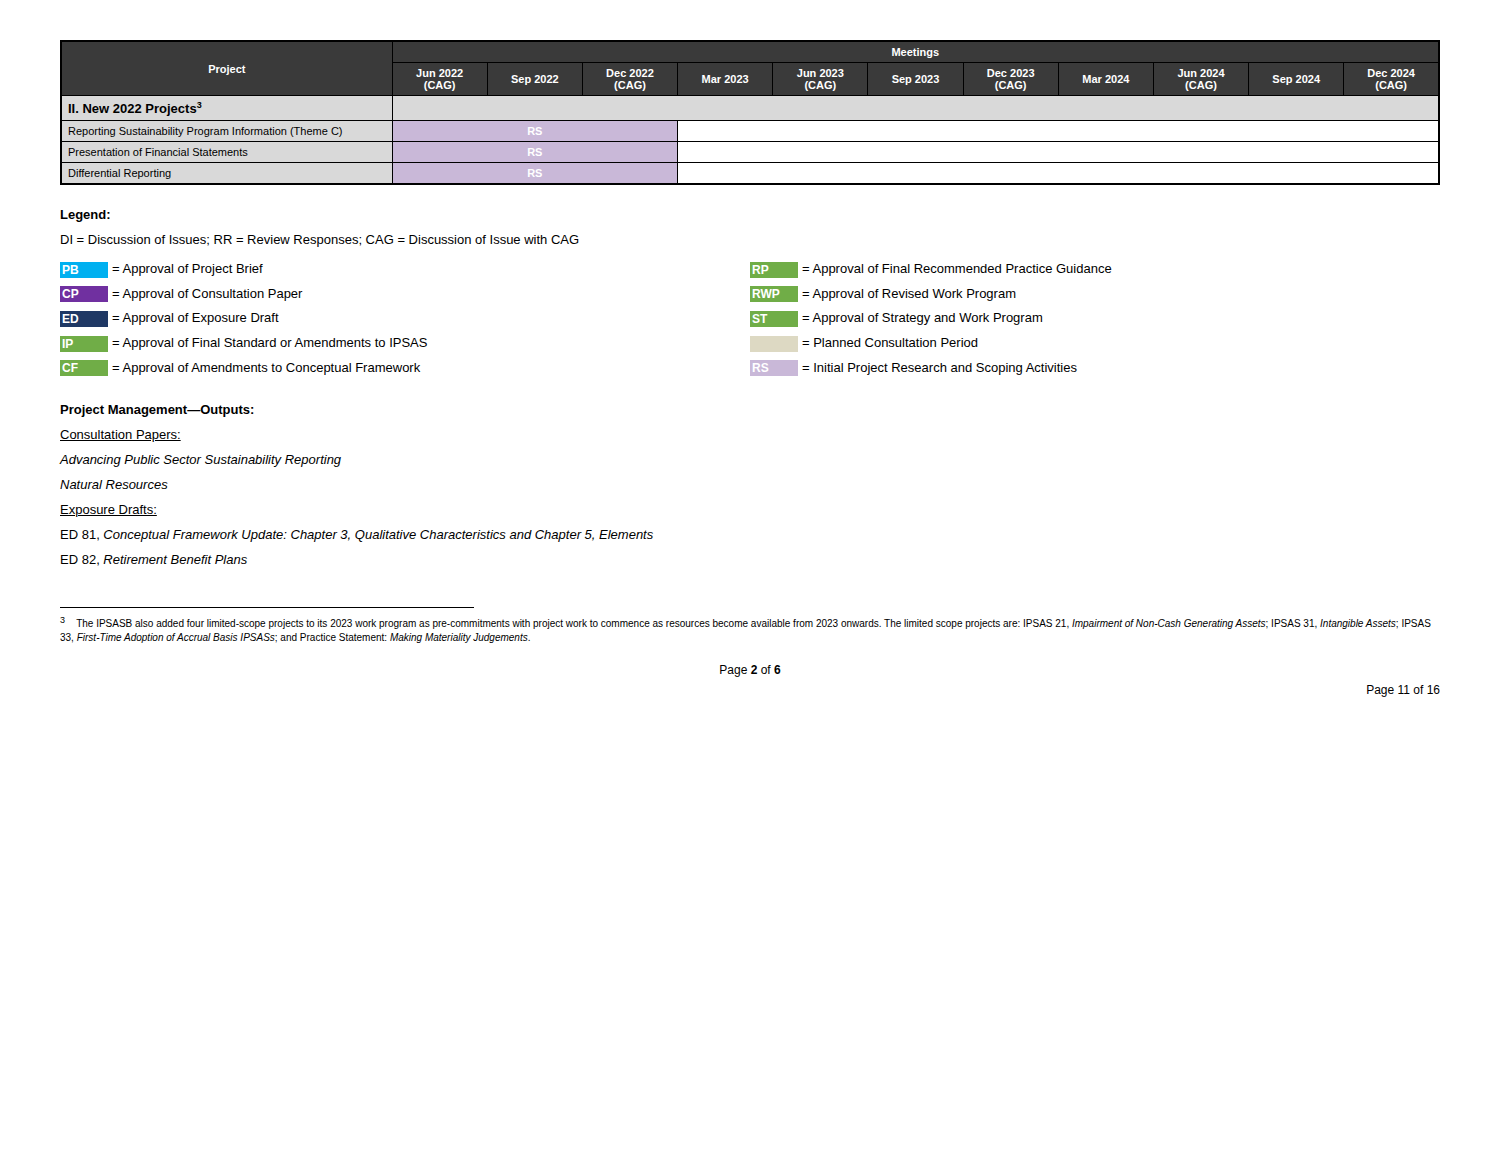| Project | Meetings |
| --- | --- |
| Jun 2022 (CAG) | Sep 2022 | Dec 2022 (CAG) | Mar 2023 | Jun 2023 (CAG) | Sep 2023 | Dec 2023 (CAG) | Mar 2024 | Jun 2024 (CAG) | Sep 2024 | Dec 2024 (CAG) |
| II. New 2022 Projects 3 | |
| Reporting Sustainability Program Information (Theme C) | RS | |
| Presentation of Financial Statements | RS | |
| Differential Reporting | RS | |
Legend:
DI = Discussion of Issues; RR = Review Responses; CAG = Discussion of Issue with CAG
| PB = Approval of Project Brief | RP = Approval of Final Recommended Practice Guidance |
| CP = Approval of Consultation Paper | RWP = Approval of Revised Work Program |
| ED = Approval of Exposure Draft | ST = Approval of Strategy and Work Program |
| IP = Approval of Final Standard or Amendments to IPSAS | = Planned Consultation Period |
| CF = Approval of Amendments to Conceptual Framework | RS = Initial Project Research and Scoping Activities |
Project Management—Outputs:
Consultation Papers:
Advancing Public Sector Sustainability Reporting
Natural Resources
Exposure Drafts:
ED 81, Conceptual Framework Update: Chapter 3, Qualitative Characteristics and Chapter 5, Elements
ED 82, Retirement Benefit Plans
3 The IPSASB also added four limited-scope projects to its 2023 work program as pre-commitments with project work to commence as resources become available from 2023 onwards. The limited scope projects are: IPSAS 21, Impairment of Non-Cash Generating Assets; IPSAS 31, Intangible Assets; IPSAS 33, First-Time Adoption of Accrual Basis IPSASs; and Practice Statement: Making Materiality Judgements.
Page 2 of 6
Page 11 of 16